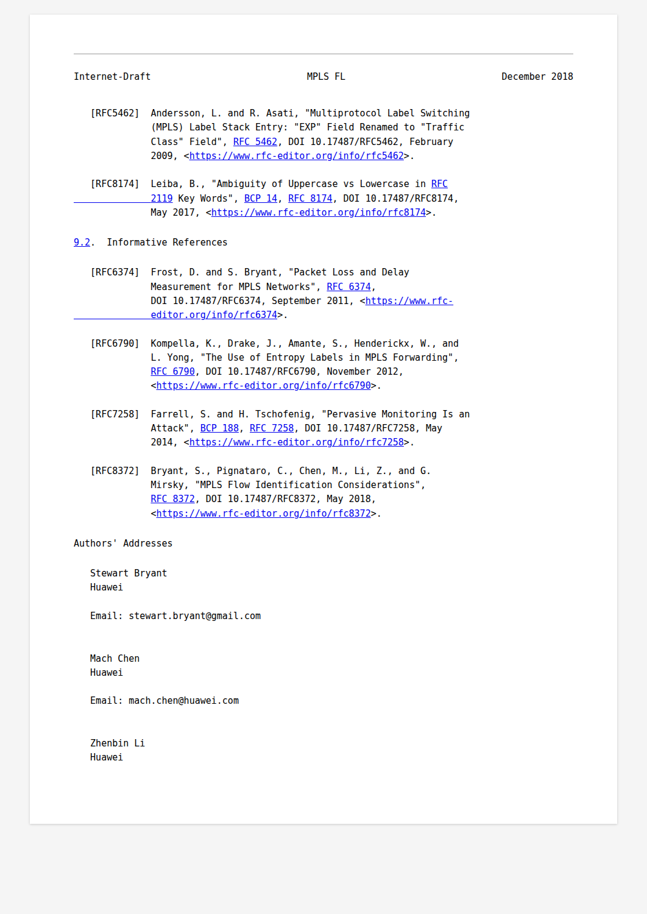Internet-Draft MPLS FL December 2018
   [RFC5462]  Andersson, L. and R. Asati, "Multiprotocol Label Switching
              (MPLS) Label Stack Entry: "EXP" Field Renamed to "Traffic
              Class" Field", RFC 5462, DOI 10.17487/RFC5462, February
              2009, <https://www.rfc-editor.org/info/rfc5462>.

   [RFC8174]  Leiba, B., "Ambiguity of Uppercase vs Lowercase in RFC
              2119 Key Words", BCP 14, RFC 8174, DOI 10.17487/RFC8174,
              May 2017, <https://www.rfc-editor.org/info/rfc8174>.
9.2.  Informative References
   [RFC6374]  Frost, D. and S. Bryant, "Packet Loss and Delay
              Measurement for MPLS Networks", RFC 6374,
              DOI 10.17487/RFC6374, September 2011, <https://www.rfc-
              editor.org/info/rfc6374>.

   [RFC6790]  Kompella, K., Drake, J., Amante, S., Henderickx, W., and
              L. Yong, "The Use of Entropy Labels in MPLS Forwarding",
              RFC 6790, DOI 10.17487/RFC6790, November 2012,
              <https://www.rfc-editor.org/info/rfc6790>.

   [RFC7258]  Farrell, S. and H. Tschofenig, "Pervasive Monitoring Is an
              Attack", BCP 188, RFC 7258, DOI 10.17487/RFC7258, May
              2014, <https://www.rfc-editor.org/info/rfc7258>.

   [RFC8372]  Bryant, S., Pignataro, C., Chen, M., Li, Z., and G.
              Mirsky, "MPLS Flow Identification Considerations",
              RFC 8372, DOI 10.17487/RFC8372, May 2018,
              <https://www.rfc-editor.org/info/rfc8372>.
Authors' Addresses
   Stewart Bryant
   Huawei

   Email: stewart.bryant@gmail.com


   Mach Chen
   Huawei

   Email: mach.chen@huawei.com


   Zhenbin Li
   Huawei